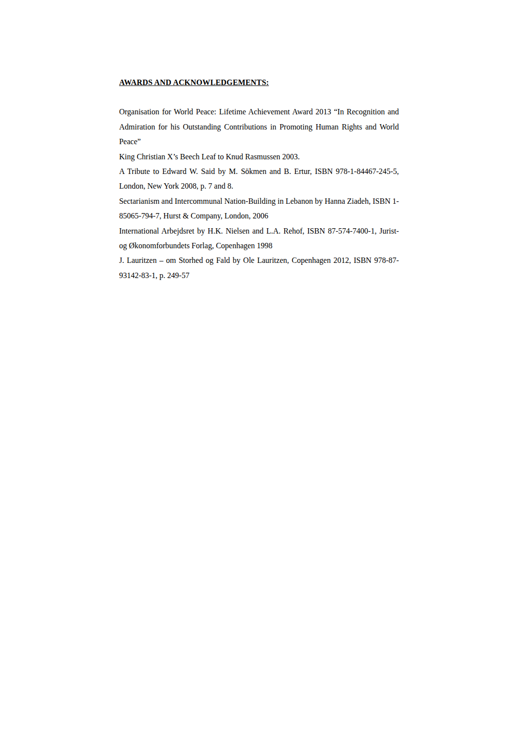AWARDS AND ACKNOWLEDGEMENTS:
Organisation for World Peace: Lifetime Achievement Award 2013 “In Recognition and Admiration for his Outstanding Contributions in Promoting Human Rights and World Peace”
King Christian X’s Beech Leaf to Knud Rasmussen 2003.
A Tribute to Edward W. Said by M. Sökmen and B. Ertur, ISBN 978-1-84467-245-5, London, New York 2008, p. 7 and 8.
Sectarianism and Intercommunal Nation-Building in Lebanon by Hanna Ziadeh, ISBN 1-85065-794-7, Hurst & Company, London, 2006
International Arbejdsret by H.K. Nielsen and L.A. Rehof, ISBN 87-574-7400-1, Jurist- og Økonomforbundets Forlag, Copenhagen 1998
J. Lauritzen – om Storhed og Fald by Ole Lauritzen, Copenhagen 2012, ISBN 978-87-93142-83-1, p. 249-57